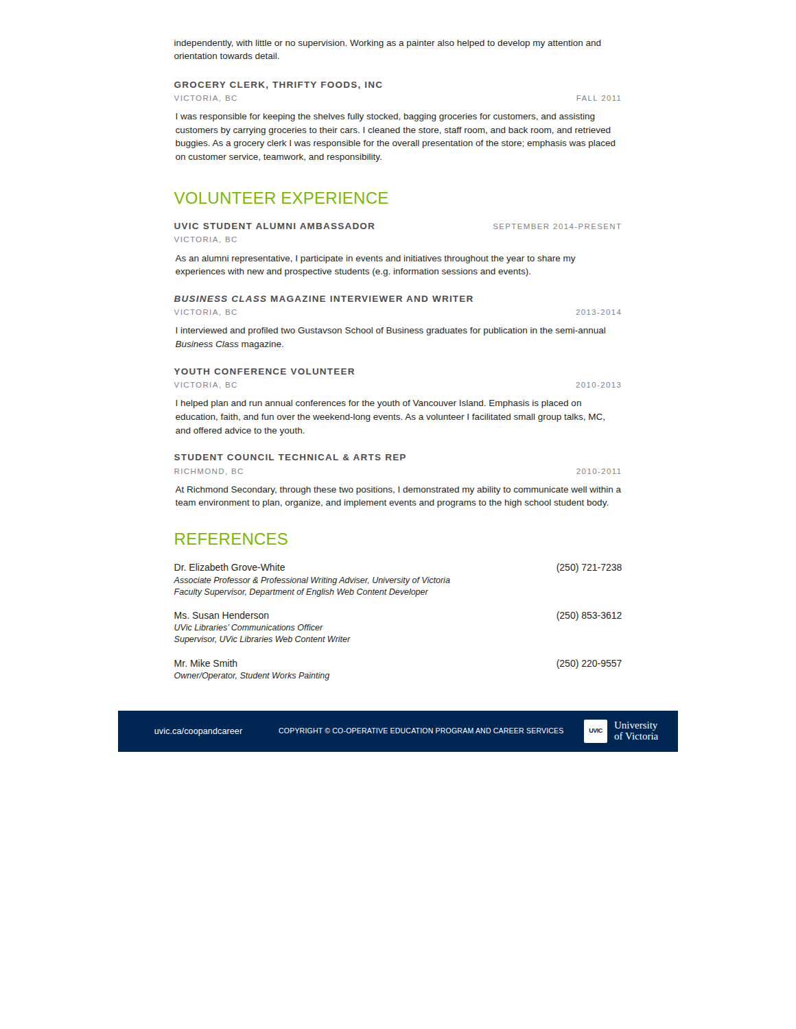independently, with little or no supervision. Working as a painter also helped to develop my attention and orientation towards detail.
Grocery Clerk, Thrifty Foods, Inc
Victoria, BC Fall 2011
I was responsible for keeping the shelves fully stocked, bagging groceries for customers, and assisting customers by carrying groceries to their cars. I cleaned the store, staff room, and back room, and retrieved buggies. As a grocery clerk I was responsible for the overall presentation of the store; emphasis was placed on customer service, teamwork, and responsibility.
VOLUNTEER EXPERIENCE
UVic Student Alumni Ambassador
September 2014-Present
Victoria, BC
As an alumni representative, I participate in events and initiatives throughout the year to share my experiences with new and prospective students (e.g. information sessions and events).
Business Class Magazine Interviewer and Writer
Victoria, BC 2013-2014
I interviewed and profiled two Gustavson School of Business graduates for publication in the semi-annual Business Class magazine.
Youth Conference Volunteer
Victoria, BC 2010-2013
I helped plan and run annual conferences for the youth of Vancouver Island. Emphasis is placed on education, faith, and fun over the weekend-long events. As a volunteer I facilitated small group talks, MC, and offered advice to the youth.
Student Council Technical & Arts Rep
Richmond, BC 2010-2011
At Richmond Secondary, through these two positions, I demonstrated my ability to communicate well within a team environment to plan, organize, and implement events and programs to the high school student body.
REFERENCES
Dr. Elizabeth Grove-White (250) 721-7238
Associate Professor & Professional Writing Adviser, University of Victoria
Faculty Supervisor, Department of English Web Content Developer
Ms. Susan Henderson (250) 853-3612
UVic Libraries’ Communications Officer
Supervisor, UVic Libraries Web Content Writer
Mr. Mike Smith (250) 220-9557
Owner/Operator, Student Works Painting
uvic.ca/coopandcareer
Copyright © Co-operative Education Program and Career Services
UVIC
University of Victoria